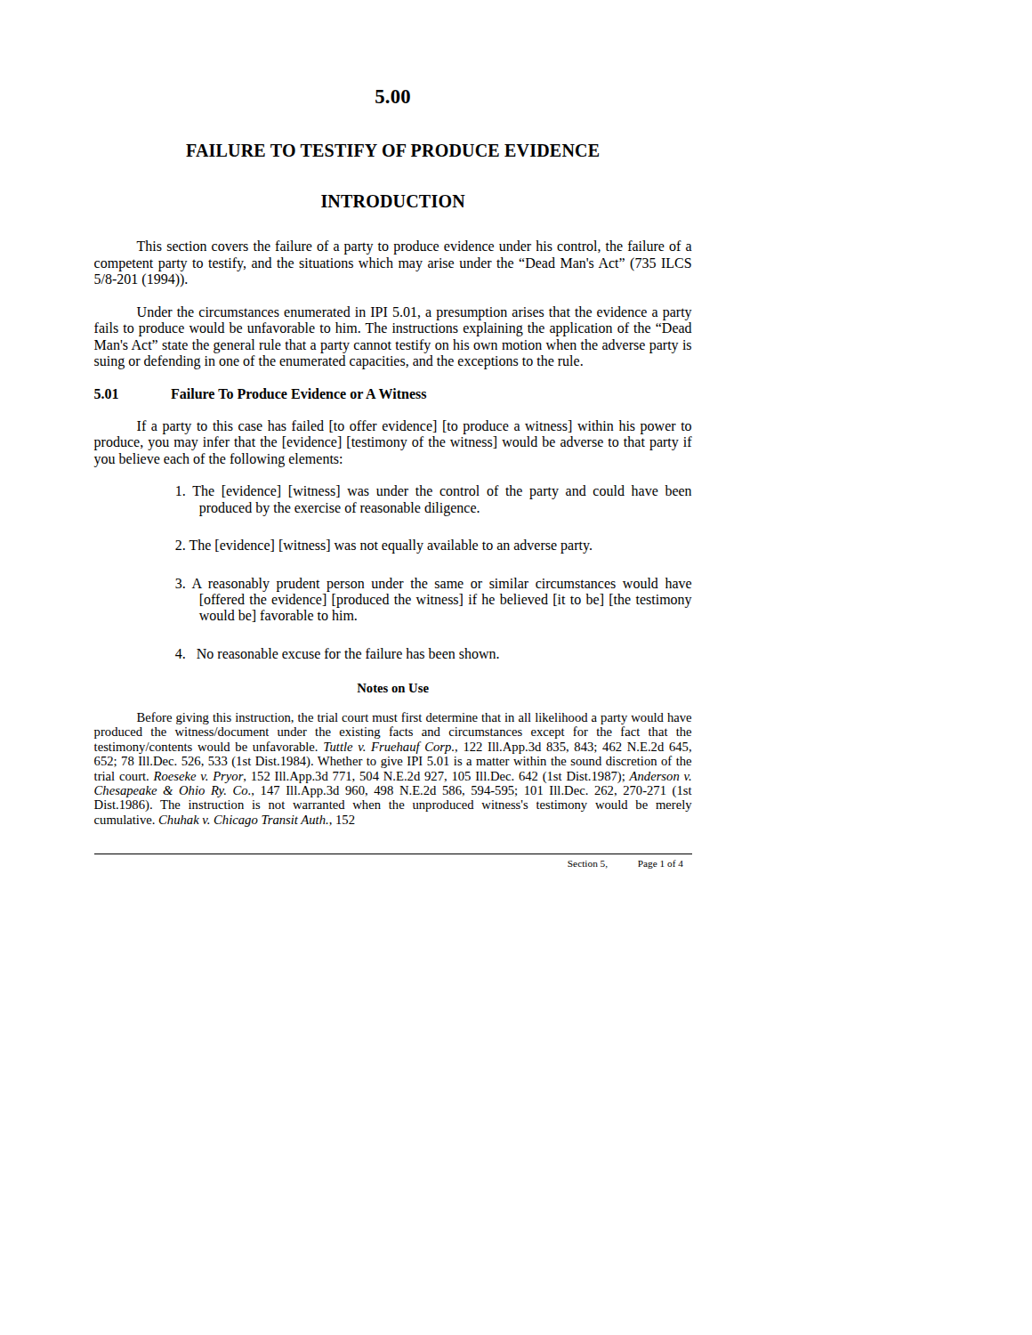5.00
FAILURE TO TESTIFY OF PRODUCE EVIDENCE
INTRODUCTION
This section covers the failure of a party to produce evidence under his control, the failure of a competent party to testify, and the situations which may arise under the “Dead Man's Act” (735 ILCS 5/8-201 (1994)).
Under the circumstances enumerated in IPI 5.01, a presumption arises that the evidence a party fails to produce would be unfavorable to him. The instructions explaining the application of the “Dead Man's Act” state the general rule that a party cannot testify on his own motion when the adverse party is suing or defending in one of the enumerated capacities, and the exceptions to the rule.
5.01 Failure To Produce Evidence or A Witness
If a party to this case has failed [to offer evidence] [to produce a witness] within his power to produce, you may infer that the [evidence] [testimony of the witness] would be adverse to that party if you believe each of the following elements:
1. The [evidence] [witness] was under the control of the party and could have been produced by the exercise of reasonable diligence.
2. The [evidence] [witness] was not equally available to an adverse party.
3. A reasonably prudent person under the same or similar circumstances would have [offered the evidence] [produced the witness] if he believed [it to be] [the testimony would be] favorable to him.
4. No reasonable excuse for the failure has been shown.
Notes on Use
Before giving this instruction, the trial court must first determine that in all likelihood a party would have produced the witness/document under the existing facts and circumstances except for the fact that the testimony/contents would be unfavorable. Tuttle v. Fruehauf Corp., 122 Ill.App.3d 835, 843; 462 N.E.2d 645, 652; 78 Ill.Dec. 526, 533 (1st Dist.1984). Whether to give IPI 5.01 is a matter within the sound discretion of the trial court. Roeseke v. Pryor, 152 Ill.App.3d 771, 504 N.E.2d 927, 105 Ill.Dec. 642 (1st Dist.1987); Anderson v. Chesapeake & Ohio Ry. Co., 147 Ill.App.3d 960, 498 N.E.2d 586, 594-595; 101 Ill.Dec. 262, 270-271 (1st Dist.1986). The instruction is not warranted when the unproduced witness's testimony would be merely cumulative. Chuhak v. Chicago Transit Auth., 152
Section 5, Page 1 of 4